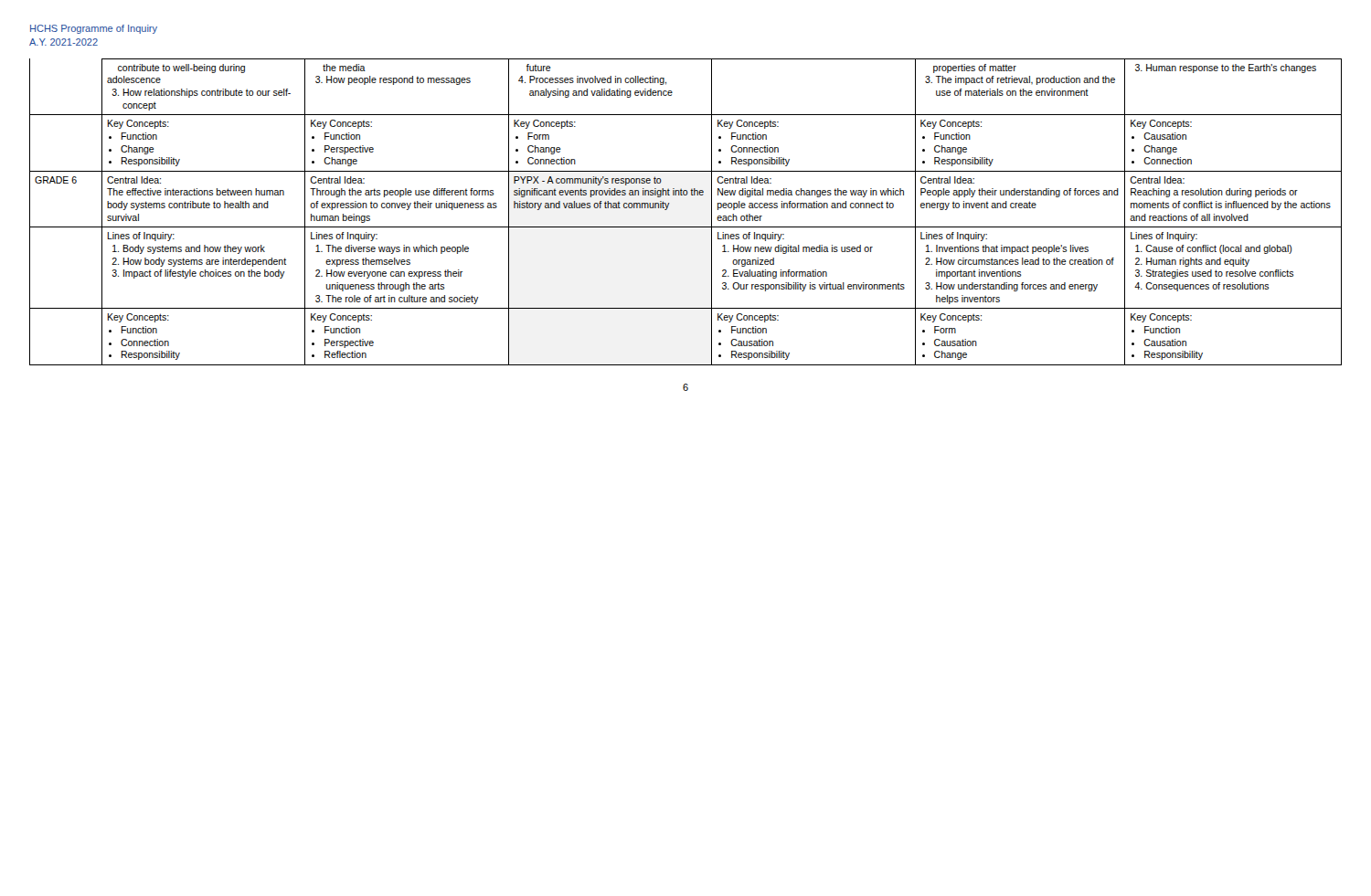HCHS Programme of Inquiry
A.Y. 2021-2022
| | contribute to well-being during adolescence How relationships contribute to our self-concept | the media How people respond to messages | future Processes involved in collecting, analysing and validating evidence | | properties of matter The impact of retrieval, production and the use of materials on the environment | Human response to the Earth's changes |
| | Key Concepts: Function Change Responsibility | Key Concepts: Function Perspective Change | Key Concepts: Form Change Connection | Key Concepts: Function Connection Responsibility | Key Concepts: Function Change Responsibility | Key Concepts: Causation Change Connection |
| GRADE 6 | Central Idea: The effective interactions between human body systems contribute to health and survival | Central Idea: Through the arts people use different forms of expression to convey their uniqueness as human beings | PYPX - A community's response to significant events provides an insight into the history and values of that community | Central Idea: New digital media changes the way in which people access information and connect to each other | Central Idea: People apply their understanding of forces and energy to invent and create | Central Idea: Reaching a resolution during periods or moments of conflict is influenced by the actions and reactions of all involved |
| | Lines of Inquiry: Body systems and how they work How body systems are interdependent Impact of lifestyle choices on the body | Lines of Inquiry: The diverse ways in which people express themselves How everyone can express their uniqueness through the arts The role of art in culture and society | | Lines of Inquiry: How new digital media is used or organized Evaluating information Our responsibility is virtual environments | Lines of Inquiry: Inventions that impact people's lives How circumstances lead to the creation of important inventions How understanding forces and energy helps inventors | Lines of Inquiry: Cause of conflict (local and global) Human rights and equity Strategies used to resolve conflicts Consequences of resolutions |
| | Key Concepts: Function Connection Responsibility | Key Concepts: Function Perspective Reflection | | Key Concepts: Function Causation Responsibility | Key Concepts: Form Causation Change | Key Concepts: Function Causation Responsibility |
6